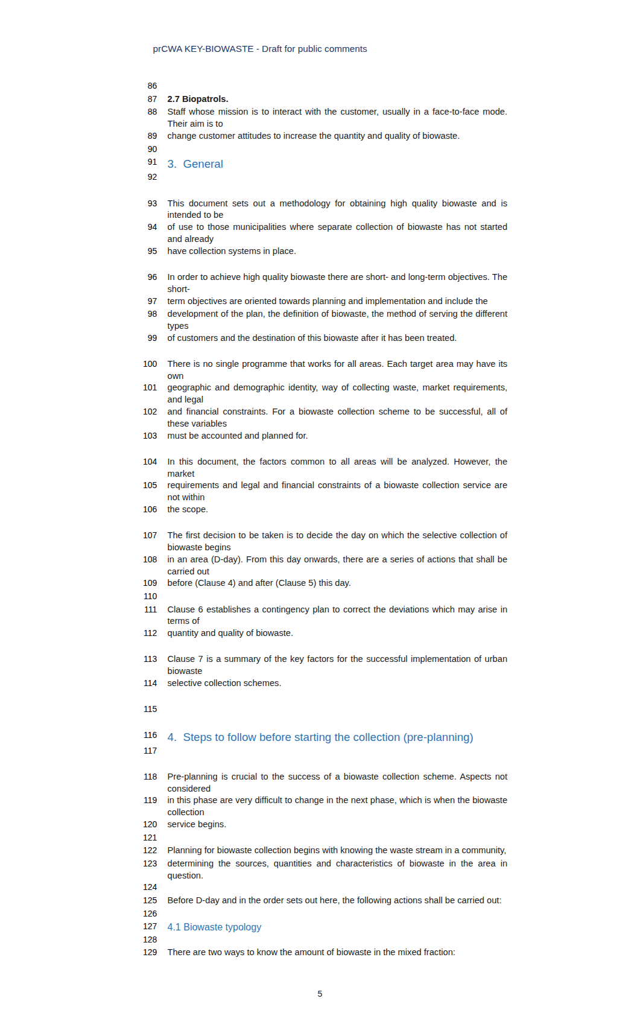prCWA KEY-BIOWASTE - Draft for public comments
86
87
2.7 Biopatrols.
88
Staff whose mission is to interact with the customer, usually in a face-to-face mode. Their aim is to
89
change customer attitudes to increase the quantity and quality of biowaste.
90
91
3. General
92
93
This document sets out a methodology for obtaining high quality biowaste and is intended to be
94
of use to those municipalities where separate collection of biowaste has not started and already
95
have collection systems in place.
96
In order to achieve high quality biowaste there are short- and long-term objectives. The short-
97
term objectives are oriented towards planning and implementation and include the
98
development of the plan, the definition of biowaste, the method of serving the different types
99
of customers and the destination of this biowaste after it has been treated.
100
There is no single programme that works for all areas. Each target area may have its own
101
geographic and demographic identity, way of collecting waste, market requirements, and legal
102
and financial constraints. For a biowaste collection scheme to be successful, all of these variables
103
must be accounted and planned for.
104
In this document, the factors common to all areas will be analyzed. However, the market
105
requirements and legal and financial constraints of a biowaste collection service are not within
106
the scope.
107
The first decision to be taken is to decide the day on which the selective collection of biowaste begins
108
in an area (D-day). From this day onwards, there are a series of actions that shall be carried out
109
before (Clause 4) and after (Clause 5) this day.
110
111
Clause 6 establishes a contingency plan to correct the deviations which may arise in terms of
112
quantity and quality of biowaste.
113
Clause 7 is a summary of the key factors for the successful implementation of urban biowaste
114
selective collection schemes.
115
116
4. Steps to follow before starting the collection (pre-planning)
117
118
Pre-planning is crucial to the success of a biowaste collection scheme. Aspects not considered
119
in this phase are very difficult to change in the next phase, which is when the biowaste collection
120
service begins.
121
122
Planning for biowaste collection begins with knowing the waste stream in a community,
123
determining the sources, quantities and characteristics of biowaste in the area in question.
124
125
Before D-day and in the order sets out here, the following actions shall be carried out:
126
127
4.1 Biowaste typology
128
129
There are two ways to know the amount of biowaste in the mixed fraction:
5